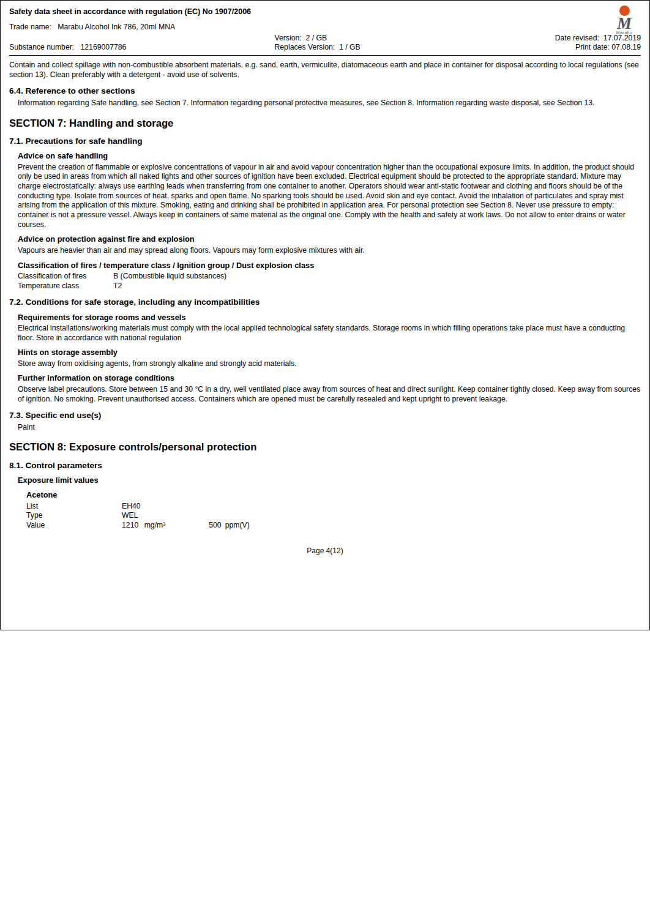M
Marabu
Safety data sheet in accordance with regulation (EC) No 1907/2006
Trade name: Marabu Alcohol Ink 786, 20ml MNA
| | Version: 2 / GB | Date revised: 17.07.2019 |
| Substance number: 12169007786 | Replaces Version: 1 / GB | Print date: 07.08.19 |
Contain and collect spillage with non-combustible absorbent materials, e.g. sand, earth, vermiculite, diatomaceous earth and place in container for disposal according to local regulations (see section 13). Clean preferably with a detergent - avoid use of solvents.
6.4. Reference to other sections
Information regarding Safe handling, see Section 7. Information regarding personal protective measures, see Section 8. Information regarding waste disposal, see Section 13.
SECTION 7: Handling and storage
7.1. Precautions for safe handling
Advice on safe handling
Prevent the creation of flammable or explosive concentrations of vapour in air and avoid vapour concentration higher than the occupational exposure limits. In addition, the product should only be used in areas from which all naked lights and other sources of ignition have been excluded. Electrical equipment should be protected to the appropriate standard. Mixture may charge electrostatically: always use earthing leads when transferring from one container to another. Operators should wear anti-static footwear and clothing and floors should be of the conducting type. Isolate from sources of heat, sparks and open flame. No sparking tools should be used. Avoid skin and eye contact. Avoid the inhalation of particulates and spray mist arising from the application of this mixture. Smoking, eating and drinking shall be prohibited in application area. For personal protection see Section 8. Never use pressure to empty: container is not a pressure vessel. Always keep in containers of same material as the original one. Comply with the health and safety at work laws. Do not allow to enter drains or water courses.
Advice on protection against fire and explosion
Vapours are heavier than air and may spread along floors. Vapours may form explosive mixtures with air.
Classification of fires / temperature class / Ignition group / Dust explosion class
| Classification of fires | B (Combustible liquid substances) |
| Temperature class | T2 |
7.2. Conditions for safe storage, including any incompatibilities
Requirements for storage rooms and vessels
Electrical installations/working materials must comply with the local applied technological safety standards. Storage rooms in which filling operations take place must have a conducting floor. Store in accordance with national regulation
Hints on storage assembly
Store away from oxidising agents, from strongly alkaline and strongly acid materials.
Further information on storage conditions
Observe label precautions. Store between 15 and 30 °C in a dry, well ventilated place away from sources of heat and direct sunlight. Keep container tightly closed. Keep away from sources of ignition. No smoking. Prevent unauthorised access. Containers which are opened must be carefully resealed and kept upright to prevent leakage.
7.3. Specific end use(s)
Paint
SECTION 8: Exposure controls/personal protection
8.1. Control parameters
Exposure limit values
Acetone
| List | EH40 | | | |
| Type | WEL | | | |
| Value | 1210 | mg/m³ | 500 | ppm(V) |
Page 4(12)